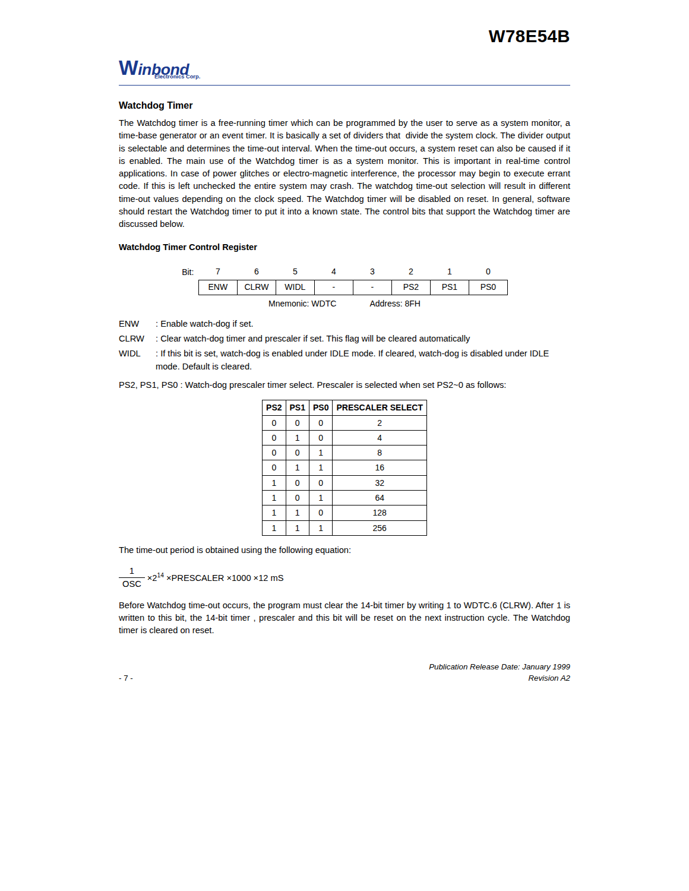W78E54B
Winbond
Electronics Corp.
Watchdog Timer
The Watchdog timer is a free-running timer which can be programmed by the user to serve as a system monitor, a time-base generator or an event timer. It is basically a set of dividers that divide the system clock. The divider output is selectable and determines the time-out interval. When the time-out occurs, a system reset can also be caused if it is enabled. The main use of the Watchdog timer is as a system monitor. This is important in real-time control applications. In case of power glitches or electro-magnetic interference, the processor may begin to execute errant code. If this is left unchecked the entire system may crash. The watchdog time-out selection will result in different time-out values depending on the clock speed. The Watchdog timer will be disabled on reset. In general, software should restart the Watchdog timer to put it into a known state. The control bits that support the Watchdog timer are discussed below.
Watchdog Timer Control Register
| Bit: | 7 | 6 | 5 | 4 | 3 | 2 | 1 | 0 |
| | ENW | CLRW | WIDL | - | - | PS2 | PS1 | PS0 |
Mnemonic: WDTC Address: 8FH
ENW
: Enable watch-dog if set.
CLRW
: Clear watch-dog timer and prescaler if set. This flag will be cleared automatically
WIDL
: If this bit is set, watch-dog is enabled under IDLE mode. If cleared, watch-dog is disabled under IDLE mode. Default is cleared.
PS2, PS1, PS0 : Watch-dog prescaler timer select. Prescaler is selected when set PS2~0 as follows:
| PS2 | PS1 | PS0 | PRESCALER SELECT |
| --- | --- | --- | --- |
| 0 | 0 | 0 | 2 |
| 0 | 1 | 0 | 4 |
| 0 | 0 | 1 | 8 |
| 0 | 1 | 1 | 16 |
| 1 | 0 | 0 | 32 |
| 1 | 0 | 1 | 64 |
| 1 | 1 | 0 | 128 |
| 1 | 1 | 1 | 256 |
The time-out period is obtained using the following equation:
1 OSC ×214 ×PRESCALER ×1000 ×12 mS
Before Watchdog time-out occurs, the program must clear the 14-bit timer by writing 1 to WDTC.6 (CLRW). After 1 is written to this bit, the 14-bit timer , prescaler and this bit will be reset on the next instruction cycle. The Watchdog timer is cleared on reset.
Publication Release Date: January 1999
- 7 - Revision A2